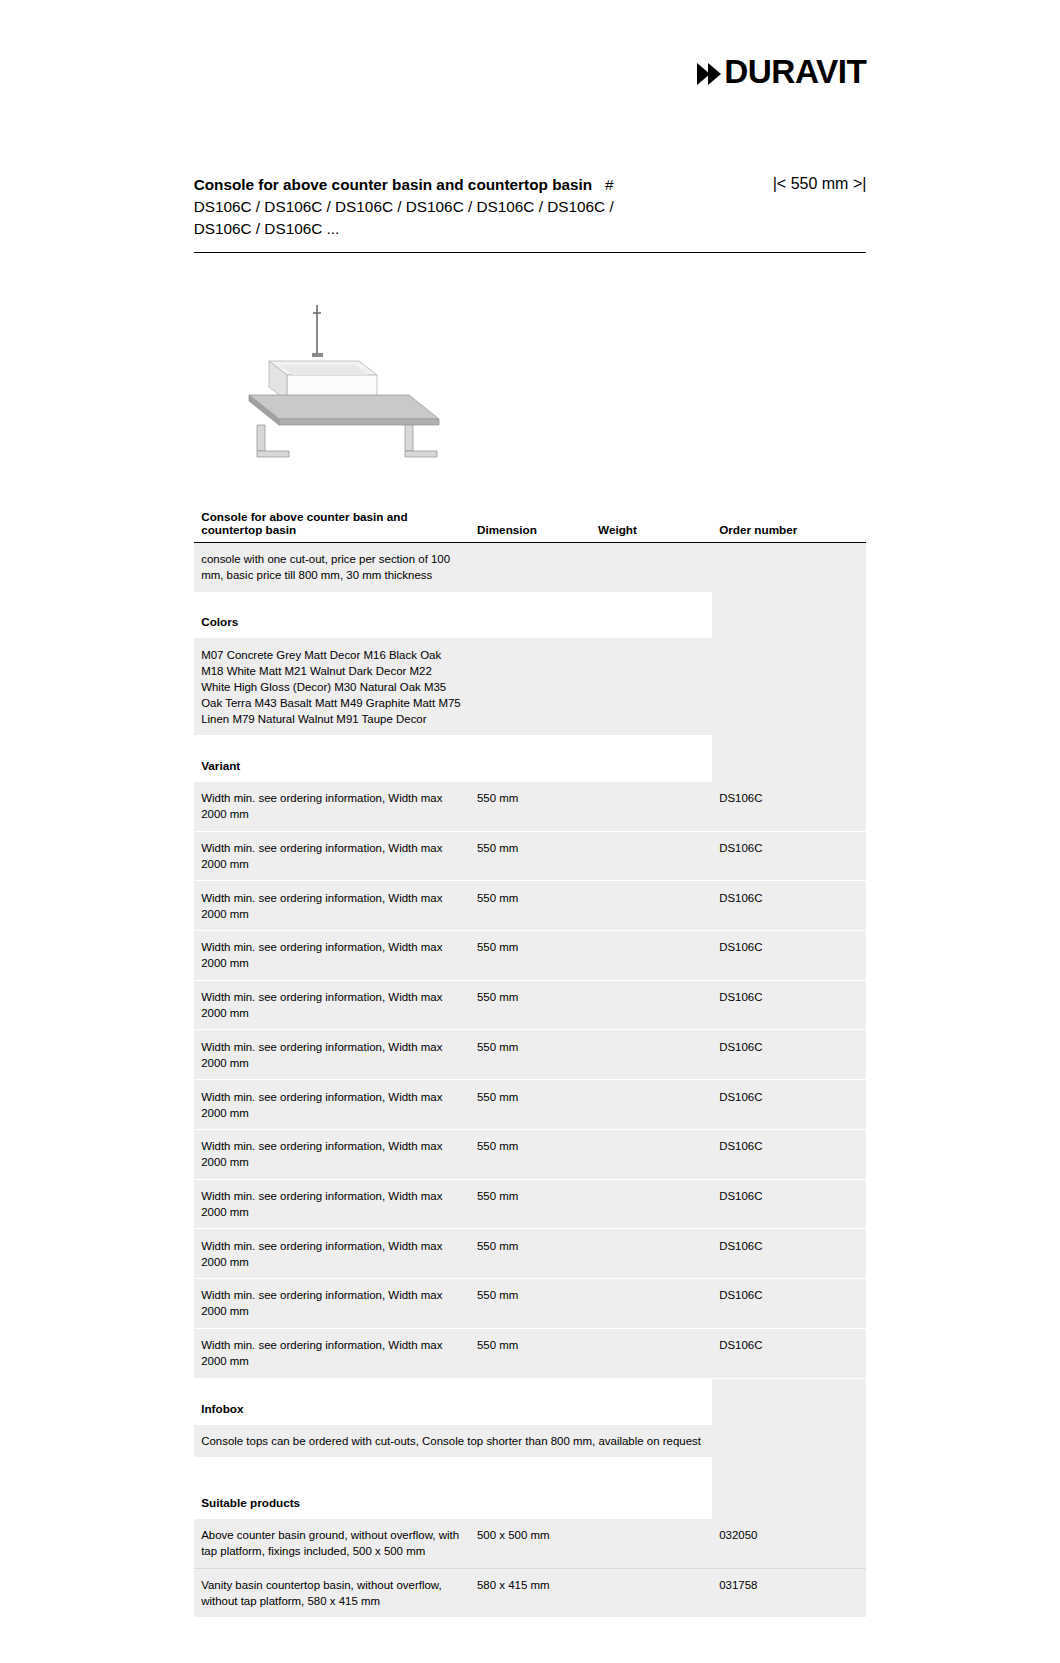DURAVIT
Console for above counter basin and countertop basin # DS106C / DS106C / DS106C / DS106C / DS106C / DS106C / DS106C / DS106C ...
|< 550 mm >|
| Console for above counter basin and countertop basin | Dimension | Weight | Order number |
| --- | --- | --- | --- |
| console with one cut-out, price per section of 100 mm, basic price till 800 mm, 30 mm thickness | | | |
| Colors | | | |
| M07 Concrete Grey Matt Decor M16 Black Oak M18 White Matt M21 Walnut Dark Decor M22 White High Gloss (Decor) M30 Natural Oak M35 Oak Terra M43 Basalt Matt M49 Graphite Matt M75 Linen M79 Natural Walnut M91 Taupe Decor | | | |
| Variant | | | |
| Width min. see ordering information, Width max 2000 mm | 550 mm | | DS106C |
| Width min. see ordering information, Width max 2000 mm | 550 mm | | DS106C |
| Width min. see ordering information, Width max 2000 mm | 550 mm | | DS106C |
| Width min. see ordering information, Width max 2000 mm | 550 mm | | DS106C |
| Width min. see ordering information, Width max 2000 mm | 550 mm | | DS106C |
| Width min. see ordering information, Width max 2000 mm | 550 mm | | DS106C |
| Width min. see ordering information, Width max 2000 mm | 550 mm | | DS106C |
| Width min. see ordering information, Width max 2000 mm | 550 mm | | DS106C |
| Width min. see ordering information, Width max 2000 mm | 550 mm | | DS106C |
| Width min. see ordering information, Width max 2000 mm | 550 mm | | DS106C |
| Width min. see ordering information, Width max 2000 mm | 550 mm | | DS106C |
| Width min. see ordering information, Width max 2000 mm | 550 mm | | DS106C |
| Infobox | | | |
| Console tops can be ordered with cut-outs, Console top shorter than 800 mm, available on request | |
| Suitable products | | | |
| Above counter basin ground, without overflow, with tap platform, fixings included, 500 x 500 mm | 500 x 500 mm | | 032050 |
| Vanity basin countertop basin, without overflow, without tap platform, 580 x 415 mm | 580 x 415 mm | | 031758 |